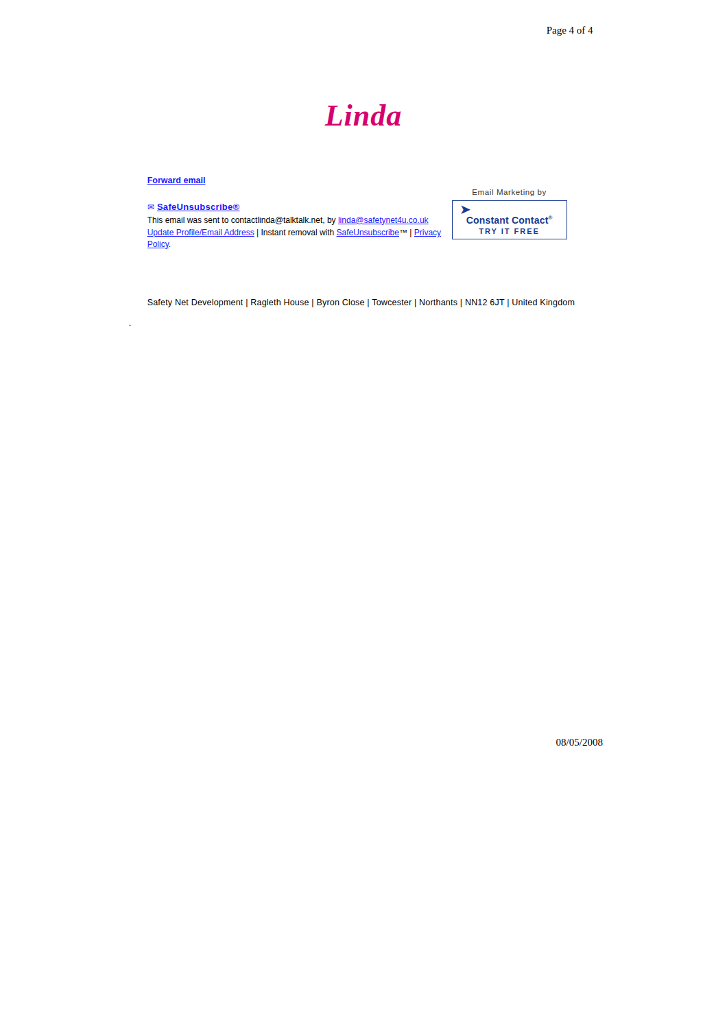Page 4 of 4
Linda
Forward email
✉ SafeUnsubscribe®
This email was sent to contactlinda@talktalk.net, by linda@safetynet4u.co.uk
Update Profile/Email Address | Instant removal with SafeUnsubscribe™ | Privacy Policy.
Email Marketing by
➤
Constant Contact®
TRY IT FREE
Safety Net Development | Ragleth House | Byron Close | Towcester | Northants | NN12 6JT | United Kingdom
.
08/05/2008